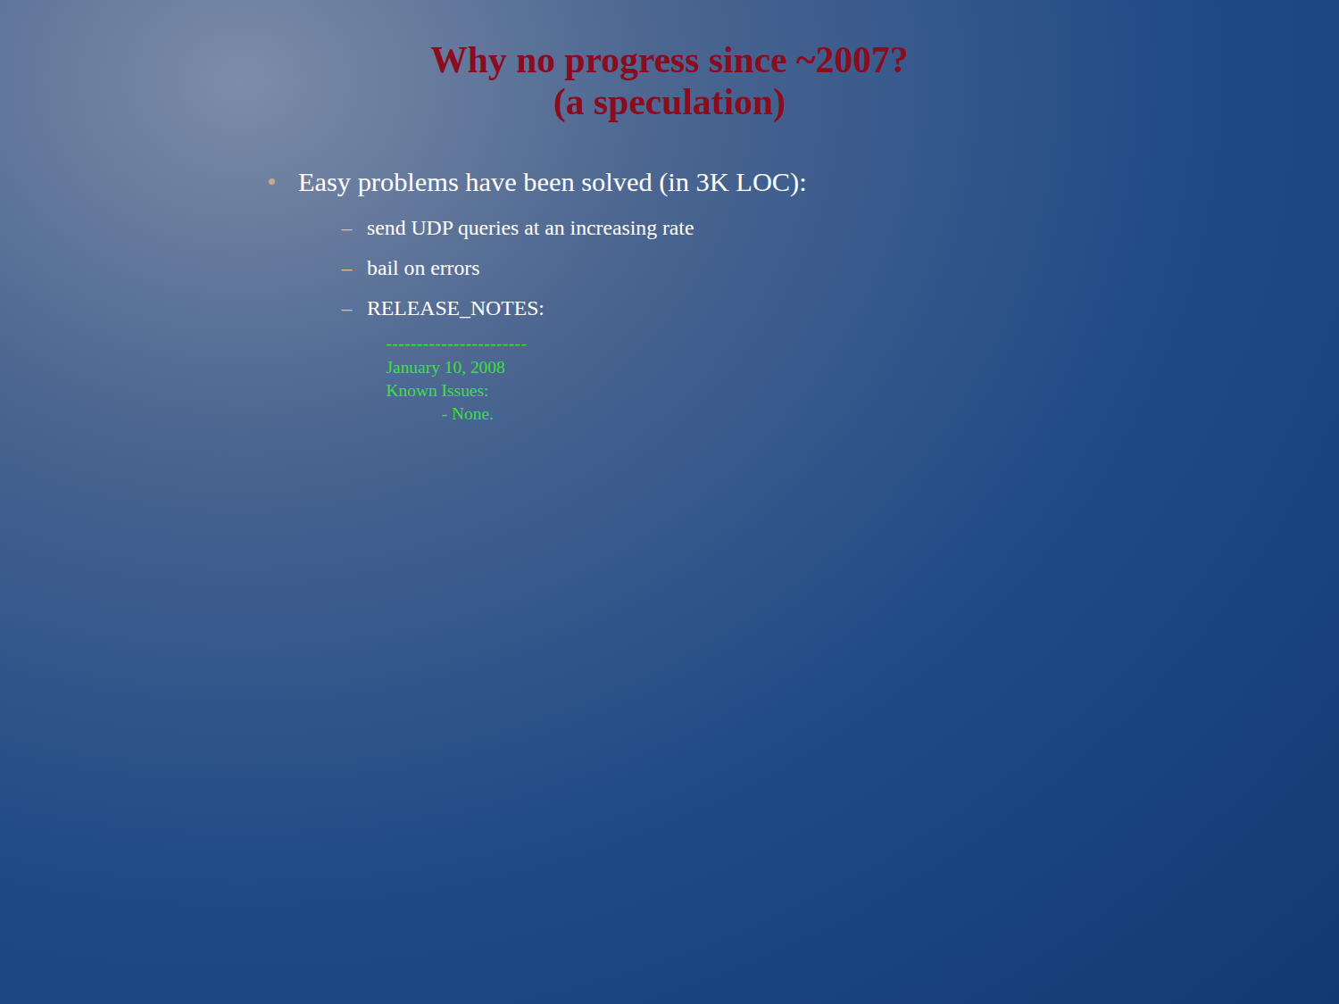Why no progress since ~2007?
(a speculation)
Easy problems have been solved (in 3K LOC):
send UDP queries at an increasing rate
bail on errors
RELEASE_NOTES:
-----------------------
January 10, 2008
Known Issues:
- None.